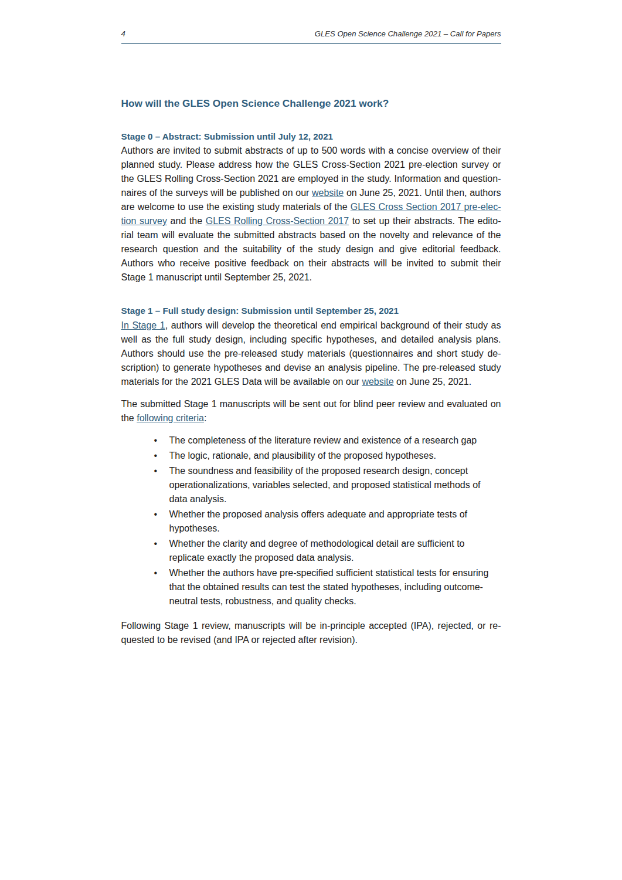4 GLES Open Science Challenge 2021 – Call for Papers
How will the GLES Open Science Challenge 2021 work?
Stage 0 – Abstract: Submission until July 12, 2021
Authors are invited to submit abstracts of up to 500 words with a concise overview of their planned study. Please address how the GLES Cross-Section 2021 pre-election survey or the GLES Rolling Cross-Section 2021 are employed in the study. Information and questionnaires of the surveys will be published on our website on June 25, 2021. Until then, authors are welcome to use the existing study materials of the GLES Cross Section 2017 pre-election survey and the GLES Rolling Cross-Section 2017 to set up their abstracts. The editorial team will evaluate the submitted abstracts based on the novelty and relevance of the research question and the suitability of the study design and give editorial feedback. Authors who receive positive feedback on their abstracts will be invited to submit their Stage 1 manuscript until September 25, 2021.
Stage 1 – Full study design: Submission until September 25, 2021
In Stage 1, authors will develop the theoretical end empirical background of their study as well as the full study design, including specific hypotheses, and detailed analysis plans. Authors should use the pre-released study materials (questionnaires and short study description) to generate hypotheses and devise an analysis pipeline. The pre-released study materials for the 2021 GLES Data will be available on our website on June 25, 2021.
The submitted Stage 1 manuscripts will be sent out for blind peer review and evaluated on the following criteria:
The completeness of the literature review and existence of a research gap
The logic, rationale, and plausibility of the proposed hypotheses.
The soundness and feasibility of the proposed research design, concept operationalizations, variables selected, and proposed statistical methods of data analysis.
Whether the proposed analysis offers adequate and appropriate tests of hypotheses.
Whether the clarity and degree of methodological detail are sufficient to replicate exactly the proposed data analysis.
Whether the authors have pre-specified sufficient statistical tests for ensuring that the obtained results can test the stated hypotheses, including outcome-neutral tests, robustness, and quality checks.
Following Stage 1 review, manuscripts will be in-principle accepted (IPA), rejected, or requested to be revised (and IPA or rejected after revision).